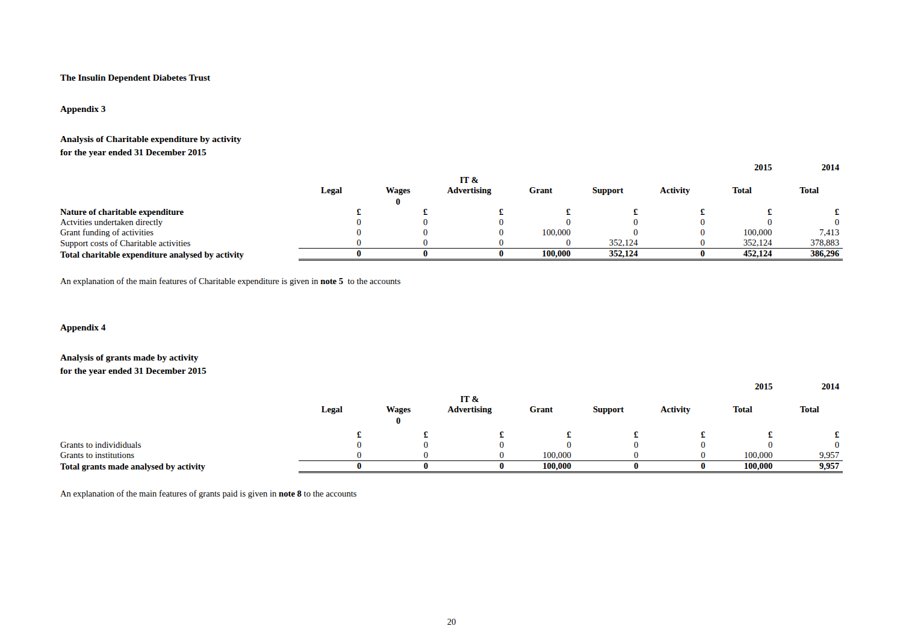The Insulin Dependent Diabetes Trust
Appendix 3
Analysis of Charitable expenditure by activity
for the year ended 31 December 2015
| | | | | | | | 2015 | 2014 |
| | Legal | Wages | IT & Advertising | Grant | Support | Activity | Total | Total |
| | | 0 | | | | | | |
| Nature of charitable expenditure | £ | £ | £ | £ | £ | £ | £ | £ |
| Actvities undertaken directly | 0 | 0 | 0 | 0 | 0 | 0 | 0 | 0 |
| Grant funding of activities | 0 | 0 | 0 | 100,000 | 0 | 0 | 100,000 | 7,413 |
| Support costs of Charitable activities | 0 | 0 | 0 | 0 | 352,124 | 0 | 352,124 | 378,883 |
| Total charitable expenditure analysed by activity | 0 | 0 | 0 | 100,000 | 352,124 | 0 | 452,124 | 386,296 |
An explanation of the main features of Charitable expenditure is given in note 5 to the accounts
Appendix 4
Analysis of grants made by activity
for the year ended 31 December 2015
| | | | | | | | 2015 | 2014 |
| | Legal | Wages | IT & Advertising | Grant | Support | Activity | Total | Total |
| | | 0 | | | | | | |
| | £ | £ | £ | £ | £ | £ | £ | £ |
| Grants to individiduals | 0 | 0 | 0 | 0 | 0 | 0 | 0 | 0 |
| Grants to institutions | 0 | 0 | 0 | 100,000 | 0 | 0 | 100,000 | 9,957 |
| Total grants made analysed by activity | 0 | 0 | 0 | 100,000 | 0 | 0 | 100,000 | 9,957 |
An explanation of the main features of grants paid is given in note 8 to the accounts
20